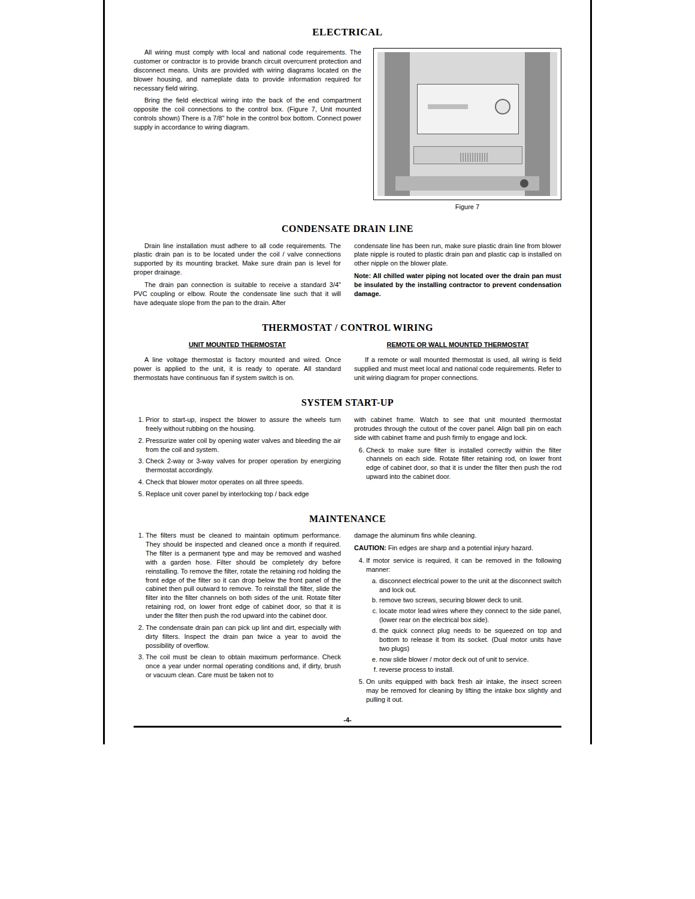ELECTRICAL
All wiring must comply with local and national code requirements. The customer or contractor is to provide branch circuit overcurrent protection and disconnect means. Units are provided with wiring diagrams located on the blower housing, and nameplate data to provide information required for necessary field wiring.
Bring the field electrical wiring into the back of the end compartment opposite the coil connections to the control box. (Figure 7, Unit mounted controls shown) There is a 7/8" hole in the control box bottom. Connect power supply in accordance to wiring diagram.
Figure 7
CONDENSATE DRAIN LINE
Drain line installation must adhere to all code requirements. The plastic drain pan is to be located under the coil / valve connections supported by its mounting bracket. Make sure drain pan is level for proper drainage.
The drain pan connection is suitable to receive a standard 3/4" PVC coupling or elbow. Route the condensate line such that it will have adequate slope from the pan to the drain. After
condensate line has been run, make sure plastic drain line from blower plate nipple is routed to plastic drain pan and plastic cap is installed on other nipple on the blower plate.
Note: All chilled water piping not located over the drain pan must be insulated by the installing contractor to prevent condensation damage.
THERMOSTAT / CONTROL WIRING
UNIT MOUNTED THERMOSTAT
A line voltage thermostat is factory mounted and wired. Once power is applied to the unit, it is ready to operate. All standard thermostats have continuous fan if system switch is on.
REMOTE OR WALL MOUNTED THERMOSTAT
If a remote or wall mounted thermostat is used, all wiring is field supplied and must meet local and national code requirements. Refer to unit wiring diagram for proper connections.
SYSTEM START-UP
Prior to start-up, inspect the blower to assure the wheels turn freely without rubbing on the housing.
Pressurize water coil by opening water valves and bleeding the air from the coil and system.
Check 2-way or 3-way valves for proper operation by energizing thermostat accordingly.
Check that blower motor operates on all three speeds.
Replace unit cover panel by interlocking top / back edge
with cabinet frame. Watch to see that unit mounted thermostat protrudes through the cutout of the cover panel. Align ball pin on each side with cabinet frame and push firmly to engage and lock.
Check to make sure filter is installed correctly within the filter channels on each side. Rotate filter retaining rod, on lower front edge of cabinet door, so that it is under the filter then push the rod upward into the cabinet door.
MAINTENANCE
The filters must be cleaned to maintain optimum performance. They should be inspected and cleaned once a month if required. The filter is a permanent type and may be removed and washed with a garden hose. Filter should be completely dry before reinstalling. To remove the filter, rotate the retaining rod holding the front edge of the filter so it can drop below the front panel of the cabinet then pull outward to remove. To reinstall the filter, slide the filter into the filter channels on both sides of the unit. Rotate filter retaining rod, on lower front edge of cabinet door, so that it is under the filter then push the rod upward into the cabinet door.
The condensate drain pan can pick up lint and dirt, especially with dirty filters. Inspect the drain pan twice a year to avoid the possibility of overflow.
The coil must be clean to obtain maximum performance. Check once a year under normal operating conditions and, if dirty, brush or vacuum clean. Care must be taken not to
damage the aluminum fins while cleaning.
CAUTION: Fin edges are sharp and a potential injury hazard.
If motor service is required, it can be removed in the following manner:
disconnect electrical power to the unit at the disconnect switch and lock out.
remove two screws, securing blower deck to unit.
locate motor lead wires where they connect to the side panel, (lower rear on the electrical box side).
the quick connect plug needs to be squeezed on top and bottom to release it from its socket. (Dual motor units have two plugs)
now slide blower / motor deck out of unit to service.
reverse process to install.
On units equipped with back fresh air intake, the insect screen may be removed for cleaning by lifting the intake box slightly and pulling it out.
-4-